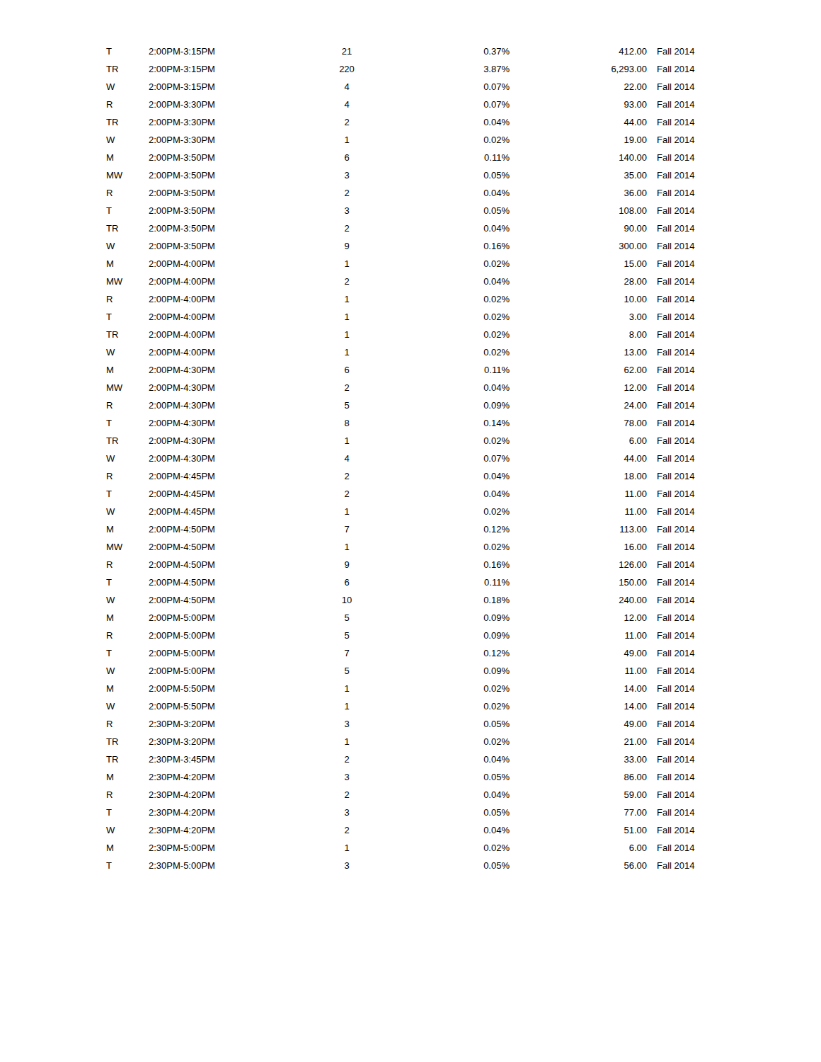| T | 2:00PM-3:15PM | 21 | 0.37% | 412.00 | Fall 2014 |
| TR | 2:00PM-3:15PM | 220 | 3.87% | 6,293.00 | Fall 2014 |
| W | 2:00PM-3:15PM | 4 | 0.07% | 22.00 | Fall 2014 |
| R | 2:00PM-3:30PM | 4 | 0.07% | 93.00 | Fall 2014 |
| TR | 2:00PM-3:30PM | 2 | 0.04% | 44.00 | Fall 2014 |
| W | 2:00PM-3:30PM | 1 | 0.02% | 19.00 | Fall 2014 |
| M | 2:00PM-3:50PM | 6 | 0.11% | 140.00 | Fall 2014 |
| MW | 2:00PM-3:50PM | 3 | 0.05% | 35.00 | Fall 2014 |
| R | 2:00PM-3:50PM | 2 | 0.04% | 36.00 | Fall 2014 |
| T | 2:00PM-3:50PM | 3 | 0.05% | 108.00 | Fall 2014 |
| TR | 2:00PM-3:50PM | 2 | 0.04% | 90.00 | Fall 2014 |
| W | 2:00PM-3:50PM | 9 | 0.16% | 300.00 | Fall 2014 |
| M | 2:00PM-4:00PM | 1 | 0.02% | 15.00 | Fall 2014 |
| MW | 2:00PM-4:00PM | 2 | 0.04% | 28.00 | Fall 2014 |
| R | 2:00PM-4:00PM | 1 | 0.02% | 10.00 | Fall 2014 |
| T | 2:00PM-4:00PM | 1 | 0.02% | 3.00 | Fall 2014 |
| TR | 2:00PM-4:00PM | 1 | 0.02% | 8.00 | Fall 2014 |
| W | 2:00PM-4:00PM | 1 | 0.02% | 13.00 | Fall 2014 |
| M | 2:00PM-4:30PM | 6 | 0.11% | 62.00 | Fall 2014 |
| MW | 2:00PM-4:30PM | 2 | 0.04% | 12.00 | Fall 2014 |
| R | 2:00PM-4:30PM | 5 | 0.09% | 24.00 | Fall 2014 |
| T | 2:00PM-4:30PM | 8 | 0.14% | 78.00 | Fall 2014 |
| TR | 2:00PM-4:30PM | 1 | 0.02% | 6.00 | Fall 2014 |
| W | 2:00PM-4:30PM | 4 | 0.07% | 44.00 | Fall 2014 |
| R | 2:00PM-4:45PM | 2 | 0.04% | 18.00 | Fall 2014 |
| T | 2:00PM-4:45PM | 2 | 0.04% | 11.00 | Fall 2014 |
| W | 2:00PM-4:45PM | 1 | 0.02% | 11.00 | Fall 2014 |
| M | 2:00PM-4:50PM | 7 | 0.12% | 113.00 | Fall 2014 |
| MW | 2:00PM-4:50PM | 1 | 0.02% | 16.00 | Fall 2014 |
| R | 2:00PM-4:50PM | 9 | 0.16% | 126.00 | Fall 2014 |
| T | 2:00PM-4:50PM | 6 | 0.11% | 150.00 | Fall 2014 |
| W | 2:00PM-4:50PM | 10 | 0.18% | 240.00 | Fall 2014 |
| M | 2:00PM-5:00PM | 5 | 0.09% | 12.00 | Fall 2014 |
| R | 2:00PM-5:00PM | 5 | 0.09% | 11.00 | Fall 2014 |
| T | 2:00PM-5:00PM | 7 | 0.12% | 49.00 | Fall 2014 |
| W | 2:00PM-5:00PM | 5 | 0.09% | 11.00 | Fall 2014 |
| M | 2:00PM-5:50PM | 1 | 0.02% | 14.00 | Fall 2014 |
| W | 2:00PM-5:50PM | 1 | 0.02% | 14.00 | Fall 2014 |
| R | 2:30PM-3:20PM | 3 | 0.05% | 49.00 | Fall 2014 |
| TR | 2:30PM-3:20PM | 1 | 0.02% | 21.00 | Fall 2014 |
| TR | 2:30PM-3:45PM | 2 | 0.04% | 33.00 | Fall 2014 |
| M | 2:30PM-4:20PM | 3 | 0.05% | 86.00 | Fall 2014 |
| R | 2:30PM-4:20PM | 2 | 0.04% | 59.00 | Fall 2014 |
| T | 2:30PM-4:20PM | 3 | 0.05% | 77.00 | Fall 2014 |
| W | 2:30PM-4:20PM | 2 | 0.04% | 51.00 | Fall 2014 |
| M | 2:30PM-5:00PM | 1 | 0.02% | 6.00 | Fall 2014 |
| T | 2:30PM-5:00PM | 3 | 0.05% | 56.00 | Fall 2014 |